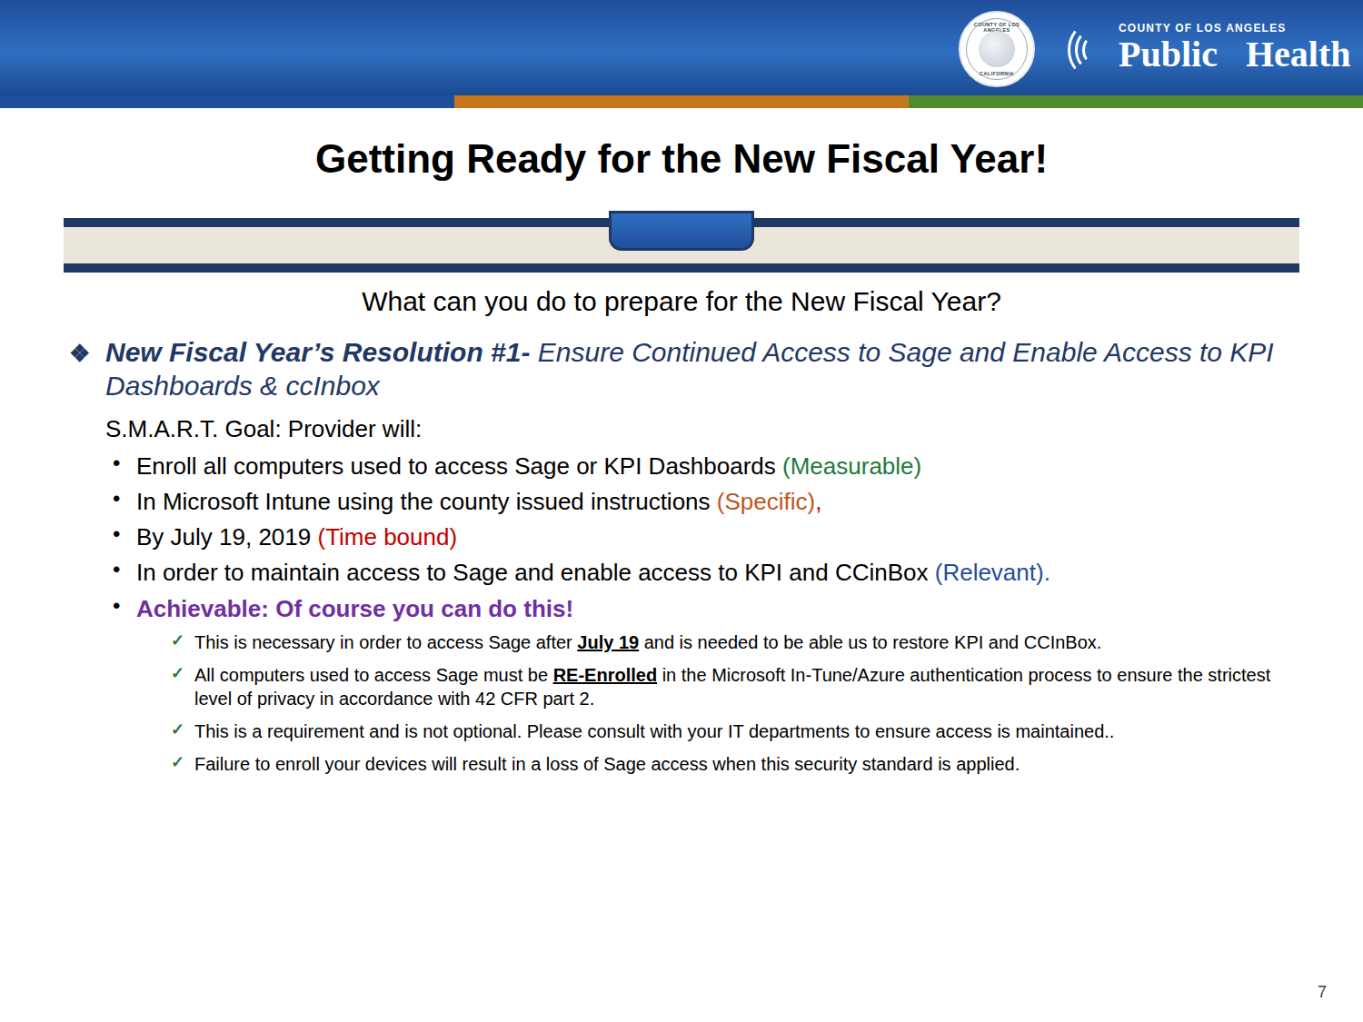COUNTY OF LOS ANGELES
CALIFORNIA
County of Los Angeles
Public
Health
Getting Ready for the New Fiscal Year!
What can you do to prepare for the New Fiscal Year?
❖ New Fiscal Year’s Resolution #1- Ensure Continued Access to Sage and Enable Access to KPI Dashboards & ccInbox
S.M.A.R.T. Goal: Provider will:
Enroll all computers used to access Sage or KPI Dashboards (Measurable)
In Microsoft Intune using the county issued instructions (Specific),
By July 19, 2019 (Time bound)
In order to maintain access to Sage and enable access to KPI and CCinBox (Relevant).
Achievable: Of course you can do this!
This is necessary in order to access Sage after July 19 and is needed to be able us to restore KPI and CCInBox.
All computers used to access Sage must be RE-Enrolled in the Microsoft In-Tune/Azure authentication process to ensure the strictest level of privacy in accordance with 42 CFR part 2.
This is a requirement and is not optional. Please consult with your IT departments to ensure access is maintained..
Failure to enroll your devices will result in a loss of Sage access when this security standard is applied.
7